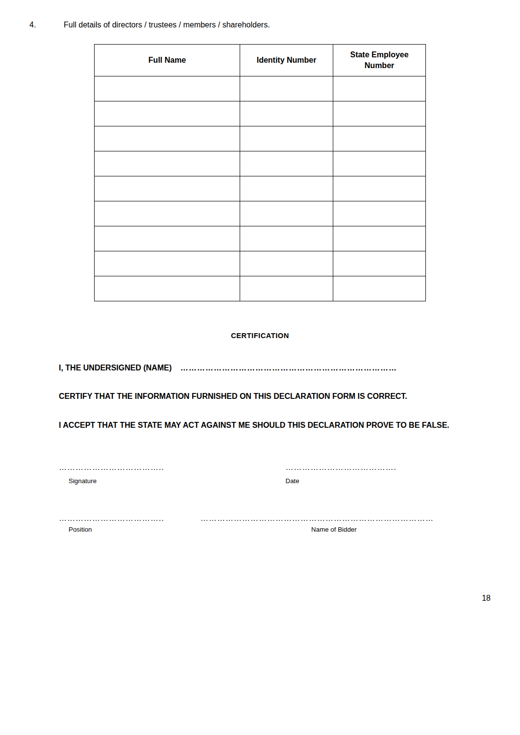4.
Full details of directors / trustees / members / shareholders.
| Full Name | Identity Number | State Employee Number |
| --- | --- | --- |
CERTIFICATION
I, THE UNDERSIGNED (NAME) ……………………………………………………………………
CERTIFY THAT THE INFORMATION FURNISHED ON THIS DECLARATION FORM IS CORRECT.
I ACCEPT THAT THE STATE MAY ACT AGAINST ME SHOULD THIS DECLARATION PROVE TO BE FALSE.
………………………………..
………………………………….
Signature
Date
………………………………..
…………………………………………………………………………
Position
Name of Bidder
18